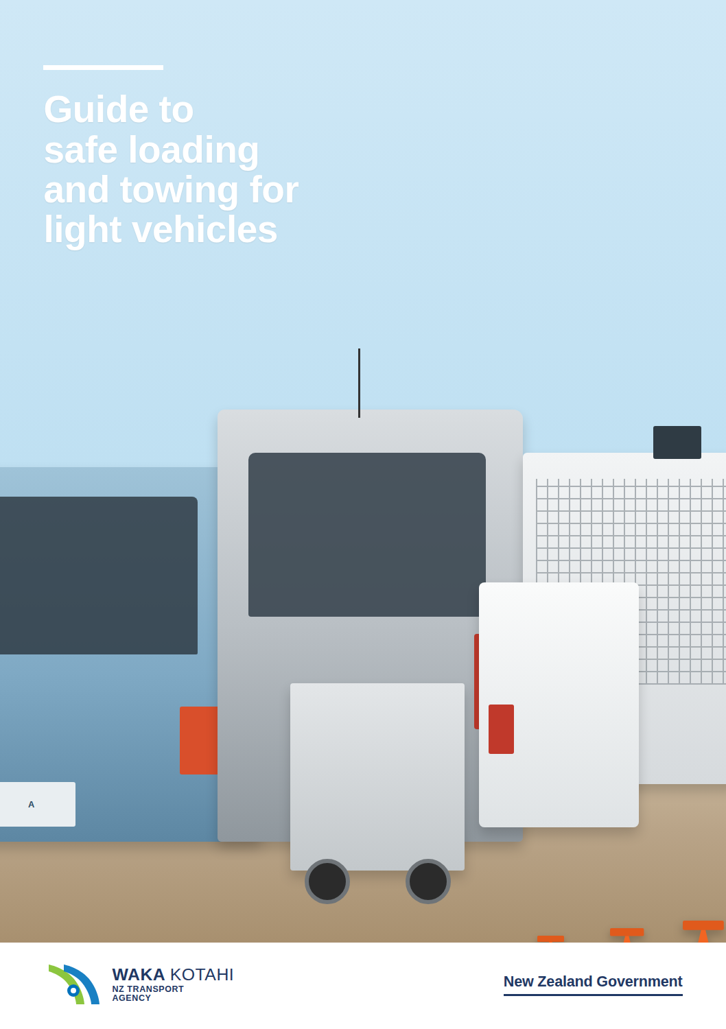Guide to
safe loading
and towing for
light vehicles
A
WAKA KOTAHI
NZ TRANSPORT
AGENCY
New Zealand Government